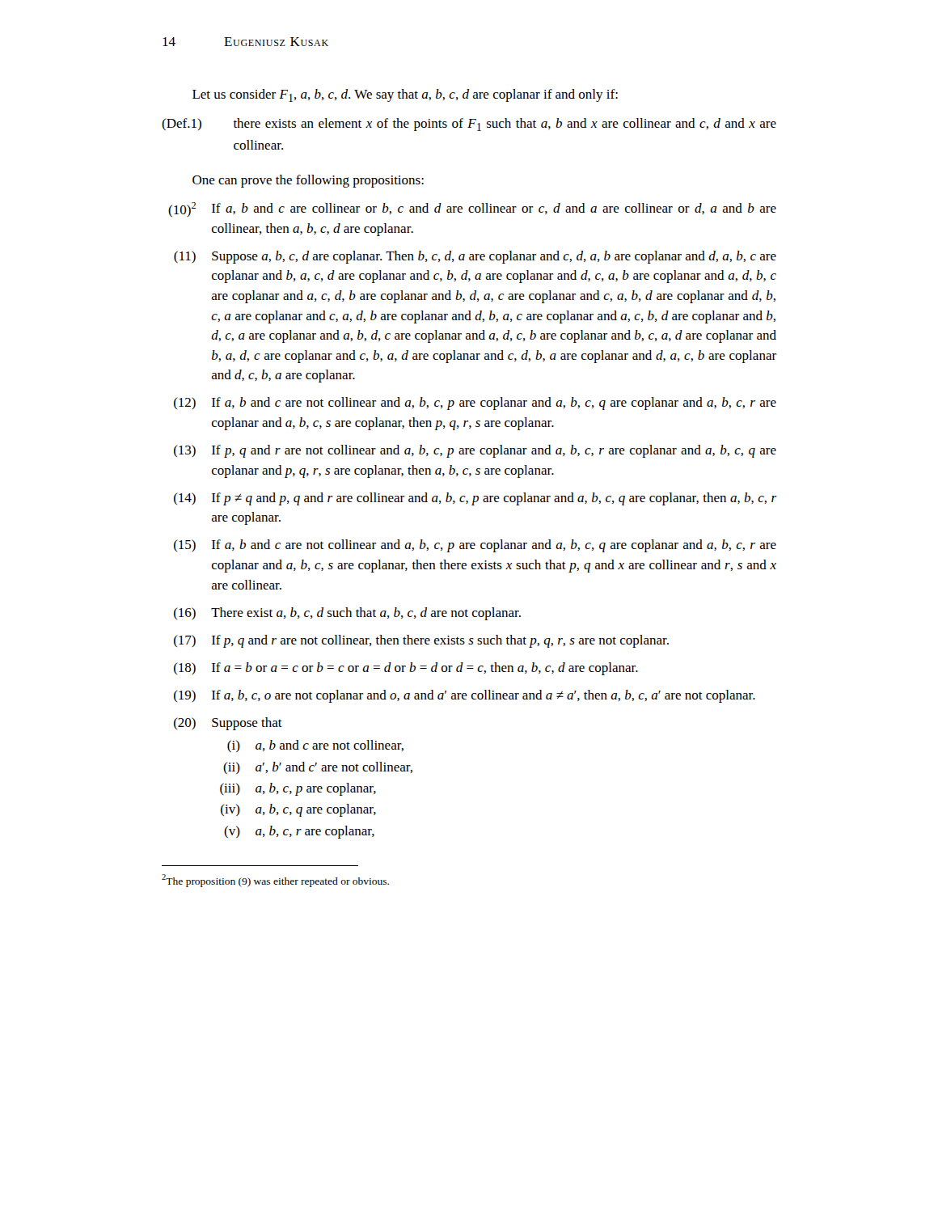14
Eugeniusz Kusak
Let us consider F1, a, b, c, d. We say that a, b, c, d are coplanar if and only if:
(Def.1)
there exists an element x of the points of F1 such that a, b and x are collinear and c, d and x are collinear.
One can prove the following propositions:
(10)2
If a, b and c are collinear or b, c and d are collinear or c, d and a are collinear or d, a and b are collinear, then a, b, c, d are coplanar.
(11)
Suppose a, b, c, d are coplanar. Then b, c, d, a are coplanar and c, d, a, b are coplanar and d, a, b, c are coplanar and b, a, c, d are coplanar and c, b, d, a are coplanar and d, c, a, b are coplanar and a, d, b, c are coplanar and a, c, d, b are coplanar and b, d, a, c are coplanar and c, a, b, d are coplanar and d, b, c, a are coplanar and c, a, d, b are coplanar and d, b, a, c are coplanar and a, c, b, d are coplanar and b, d, c, a are coplanar and a, b, d, c are coplanar and a, d, c, b are coplanar and b, c, a, d are coplanar and b, a, d, c are coplanar and c, b, a, d are coplanar and c, d, b, a are coplanar and d, a, c, b are coplanar and d, c, b, a are coplanar.
(12)
If a, b and c are not collinear and a, b, c, p are coplanar and a, b, c, q are coplanar and a, b, c, r are coplanar and a, b, c, s are coplanar, then p, q, r, s are coplanar.
(13)
If p, q and r are not collinear and a, b, c, p are coplanar and a, b, c, r are coplanar and a, b, c, q are coplanar and p, q, r, s are coplanar, then a, b, c, s are coplanar.
(14)
If p ≠ q and p, q and r are collinear and a, b, c, p are coplanar and a, b, c, q are coplanar, then a, b, c, r are coplanar.
(15)
If a, b and c are not collinear and a, b, c, p are coplanar and a, b, c, q are coplanar and a, b, c, r are coplanar and a, b, c, s are coplanar, then there exists x such that p, q and x are collinear and r, s and x are collinear.
(16)
There exist a, b, c, d such that a, b, c, d are not coplanar.
(17)
If p, q and r are not collinear, then there exists s such that p, q, r, s are not coplanar.
(18)
If a = b or a = c or b = c or a = d or b = d or d = c, then a, b, c, d are coplanar.
(19)
If a, b, c, o are not coplanar and o, a and a′ are collinear and a ≠ a′, then a, b, c, a′ are not coplanar.
(20)
Suppose that
(i)
a, b and c are not collinear,
(ii)
a′, b′ and c′ are not collinear,
(iii)
a, b, c, p are coplanar,
(iv)
a, b, c, q are coplanar,
(v)
a, b, c, r are coplanar,
2The proposition (9) was either repeated or obvious.